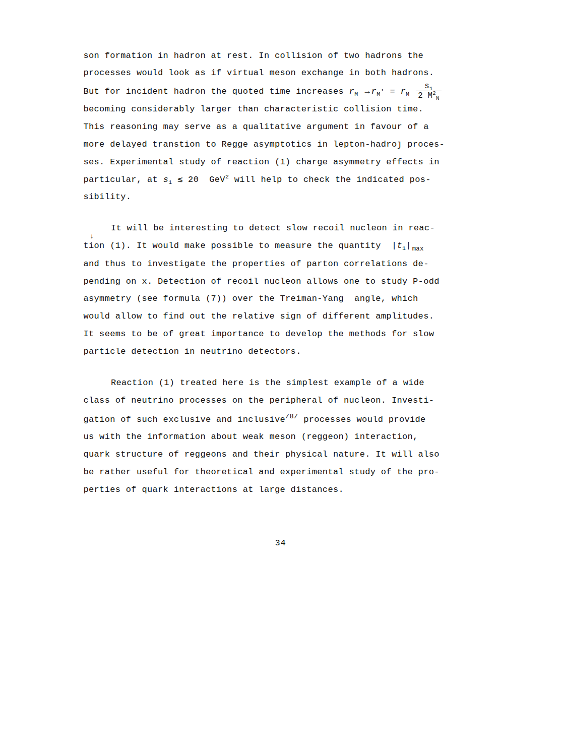son formation in hadron at rest. In collision of two hadrons the
processes would look as if virtual meson exchange in both hadrons.
But for incident hadron the quoted time increases rM →rM′ = rM s12 M2N
becoming considerably larger than characteristic collision time.
This reasoning may serve as a qualitative argument in favour of a
more delayed transtion to Regge asymptotics in lepton-hadroȷ proces-
ses. Experimental study of reaction (1) charge asymmetry effects in
particular, at s1 ≲ 20 GeV2 will help to check the indicated pos-
sibility.
It will be interesting to detect slow recoil nucleon in reac-
tion (1). It would make possible to measure the quantity |t1|max
and thus to investigate the properties of parton correlations de-
pending on x. Detection of recoil nucleon allows one to study P-odd
asymmetry (see formula (7)) over the Treiman-Yang angle, which
would allow to find out the relative sign of different amplitudes.
It seems to be of great importance to develop the methods for slow
particle detection in neutrino detectors.
Reaction (1) treated here is the simplest example of a wide
class of neutrino processes on the peripheral of nucleon. Investi-
gation of such exclusive and inclusive/8/ processes would provide
us with the information about weak meson (reggeon) interaction,
quark structure of reggeons and their physical nature. It will also
be rather useful for theoretical and experimental study of the pro-
perties of quark interactions at large distances.
34